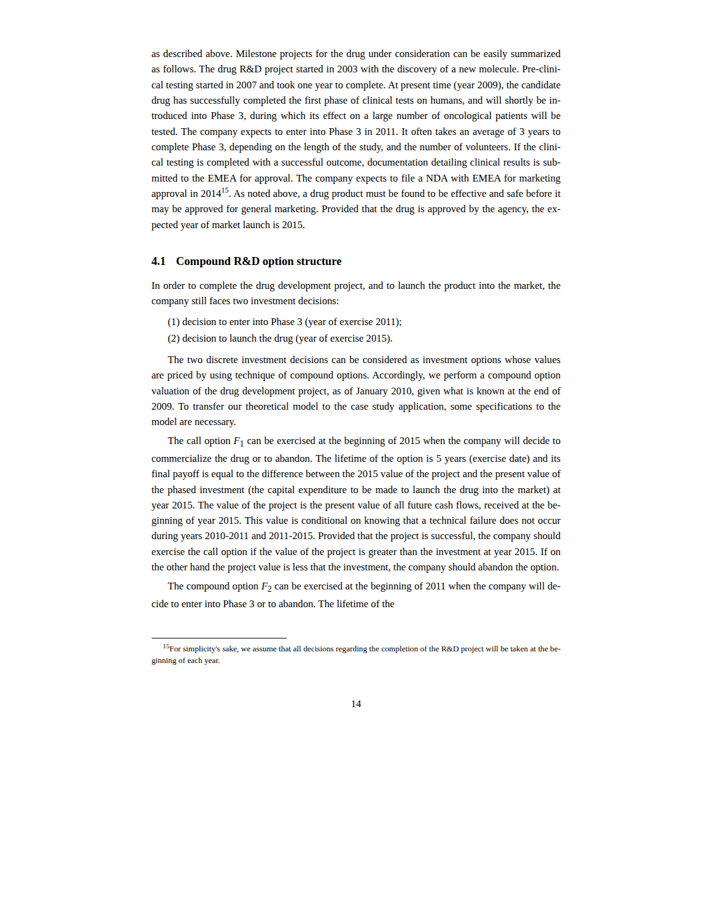as described above. Milestone projects for the drug under consideration can be easily summarized as follows. The drug R&D project started in 2003 with the discovery of a new molecule. Pre-clinical testing started in 2007 and took one year to complete. At present time (year 2009), the candidate drug has successfully completed the first phase of clinical tests on humans, and will shortly be introduced into Phase 3, during which its effect on a large number of oncological patients will be tested. The company expects to enter into Phase 3 in 2011. It often takes an average of 3 years to complete Phase 3, depending on the length of the study, and the number of volunteers. If the clinical testing is completed with a successful outcome, documentation detailing clinical results is submitted to the EMEA for approval. The company expects to file a NDA with EMEA for marketing approval in 201415. As noted above, a drug product must be found to be effective and safe before it may be approved for general marketing. Provided that the drug is approved by the agency, the expected year of market launch is 2015.
4.1 Compound R&D option structure
In order to complete the drug development project, and to launch the product into the market, the company still faces two investment decisions:
(1) decision to enter into Phase 3 (year of exercise 2011);
(2) decision to launch the drug (year of exercise 2015).
The two discrete investment decisions can be considered as investment options whose values are priced by using technique of compound options. Accordingly, we perform a compound option valuation of the drug development project, as of January 2010, given what is known at the end of 2009. To transfer our theoretical model to the case study application, some specifications to the model are necessary.
The call option F1 can be exercised at the beginning of 2015 when the company will decide to commercialize the drug or to abandon. The lifetime of the option is 5 years (exercise date) and its final payoff is equal to the difference between the 2015 value of the project and the present value of the phased investment (the capital expenditure to be made to launch the drug into the market) at year 2015. The value of the project is the present value of all future cash flows, received at the beginning of year 2015. This value is conditional on knowing that a technical failure does not occur during years 2010-2011 and 2011-2015. Provided that the project is successful, the company should exercise the call option if the value of the project is greater than the investment at year 2015. If on the other hand the project value is less that the investment, the company should abandon the option.
The compound option F2 can be exercised at the beginning of 2011 when the company will decide to enter into Phase 3 or to abandon. The lifetime of the
15For simplicity's sake, we assume that all decisions regarding the completion of the R&D project will be taken at the beginning of each year.
14